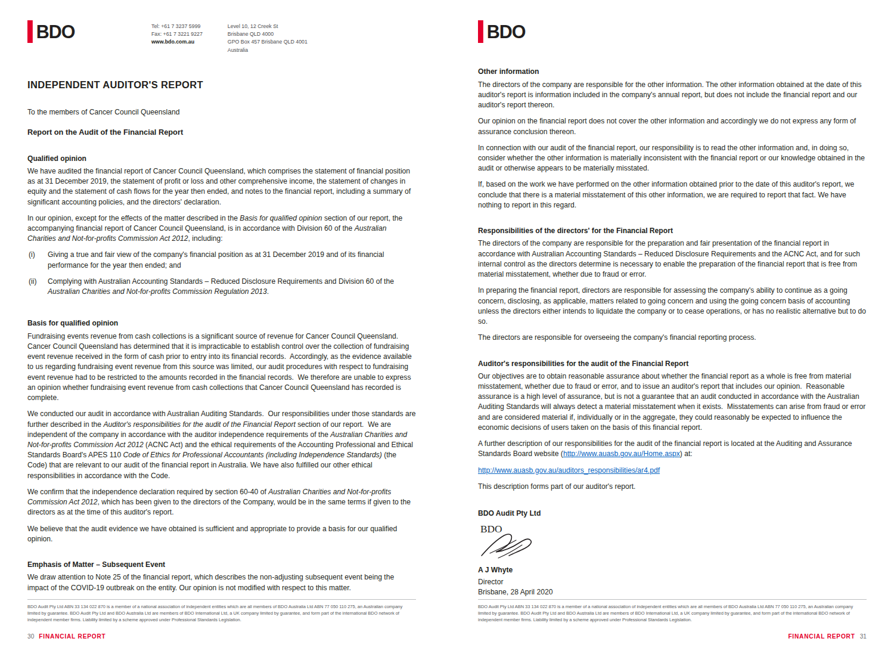BDO
Tel: +61 7 3237 5999
Fax: +61 7 3221 9227
www.bdo.com.au
Level 10, 12 Creek St
Brisbane QLD 4000
GPO Box 457 Brisbane QLD 4001
Australia
Independent Auditor's Report
To the members of Cancer Council Queensland
Report on the Audit of the Financial Report
Qualified opinion
We have audited the financial report of Cancer Council Queensland, which comprises the statement of financial position as at 31 December 2019, the statement of profit or loss and other comprehensive income, the statement of changes in equity and the statement of cash flows for the year then ended, and notes to the financial report, including a summary of significant accounting policies, and the directors' declaration.
In our opinion, except for the effects of the matter described in the Basis for qualified opinion section of our report, the accompanying financial report of Cancer Council Queensland, is in accordance with Division 60 of the Australian Charities and Not-for-profits Commission Act 2012, including:
(i) Giving a true and fair view of the company's financial position as at 31 December 2019 and of its financial performance for the year then ended; and
(ii) Complying with Australian Accounting Standards – Reduced Disclosure Requirements and Division 60 of the Australian Charities and Not-for-profits Commission Regulation 2013.
Basis for qualified opinion
Fundraising events revenue from cash collections is a significant source of revenue for Cancer Council Queensland. Cancer Council Queensland has determined that it is impracticable to establish control over the collection of fundraising event revenue received in the form of cash prior to entry into its financial records. Accordingly, as the evidence available to us regarding fundraising event revenue from this source was limited, our audit procedures with respect to fundraising event revenue had to be restricted to the amounts recorded in the financial records. We therefore are unable to express an opinion whether fundraising event revenue from cash collections that Cancer Council Queensland has recorded is complete.
We conducted our audit in accordance with Australian Auditing Standards. Our responsibilities under those standards are further described in the Auditor's responsibilities for the audit of the Financial Report section of our report. We are independent of the company in accordance with the auditor independence requirements of the Australian Charities and Not-for-profits Commission Act 2012 (ACNC Act) and the ethical requirements of the Accounting Professional and Ethical Standards Board's APES 110 Code of Ethics for Professional Accountants (including Independence Standards) (the Code) that are relevant to our audit of the financial report in Australia. We have also fulfilled our other ethical responsibilities in accordance with the Code.
We confirm that the independence declaration required by section 60-40 of Australian Charities and Not-for-profits Commission Act 2012, which has been given to the directors of the Company, would be in the same terms if given to the directors as at the time of this auditor's report.
We believe that the audit evidence we have obtained is sufficient and appropriate to provide a basis for our qualified opinion.
Emphasis of Matter – Subsequent Event
We draw attention to Note 25 of the financial report, which describes the non-adjusting subsequent event being the impact of the COVID-19 outbreak on the entity. Our opinion is not modified with respect to this matter.
BDO Audit Pty Ltd ABN 33 134 022 870 is a member of a national association of independent entities which are all members of BDO Australia Ltd ABN 77 050 110 275, an Australian company limited by guarantee. BDO Audit Pty Ltd and BDO Australia Ltd are members of BDO International Ltd, a UK company limited by guarantee, and form part of the international BDO network of independent member firms. Liability limited by a scheme approved under Professional Standards Legislation.
30 FINANCIAL REPORT
BDO
Other information
The directors of the company are responsible for the other information. The other information obtained at the date of this auditor's report is information included in the company's annual report, but does not include the financial report and our auditor's report thereon.
Our opinion on the financial report does not cover the other information and accordingly we do not express any form of assurance conclusion thereon.
In connection with our audit of the financial report, our responsibility is to read the other information and, in doing so, consider whether the other information is materially inconsistent with the financial report or our knowledge obtained in the audit or otherwise appears to be materially misstated.
If, based on the work we have performed on the other information obtained prior to the date of this auditor's report, we conclude that there is a material misstatement of this other information, we are required to report that fact. We have nothing to report in this regard.
Responsibilities of the directors' for the Financial Report
The directors of the company are responsible for the preparation and fair presentation of the financial report in accordance with Australian Accounting Standards – Reduced Disclosure Requirements and the ACNC Act, and for such internal control as the directors determine is necessary to enable the preparation of the financial report that is free from material misstatement, whether due to fraud or error.
In preparing the financial report, directors are responsible for assessing the company's ability to continue as a going concern, disclosing, as applicable, matters related to going concern and using the going concern basis of accounting unless the directors either intends to liquidate the company or to cease operations, or has no realistic alternative but to do so.
The directors are responsible for overseeing the company's financial reporting process.
Auditor's responsibilities for the audit of the Financial Report
Our objectives are to obtain reasonable assurance about whether the financial report as a whole is free from material misstatement, whether due to fraud or error, and to issue an auditor's report that includes our opinion. Reasonable assurance is a high level of assurance, but is not a guarantee that an audit conducted in accordance with the Australian Auditing Standards will always detect a material misstatement when it exists. Misstatements can arise from fraud or error and are considered material if, individually or in the aggregate, they could reasonably be expected to influence the economic decisions of users taken on the basis of this financial report.
A further description of our responsibilities for the audit of the financial report is located at the Auditing and Assurance Standards Board website (http://www.auasb.gov.au/Home.aspx) at:
http://www.auasb.gov.au/auditors_responsibilities/ar4.pdf
This description forms part of our auditor's report.
BDO Audit Pty Ltd
BDO
A J Whyte
Director
Brisbane, 28 April 2020
BDO Audit Pty Ltd ABN 33 134 022 870 is a member of a national association of independent entities which are all members of BDO Australia Ltd ABN 77 050 110 275, an Australian company limited by guarantee. BDO Audit Pty Ltd and BDO Australia Ltd are members of BDO International Ltd, a UK company limited by guarantee, and form part of the international BDO network of independent member firms. Liability limited by a scheme approved under Professional Standards Legislation.
FINANCIAL REPORT 31